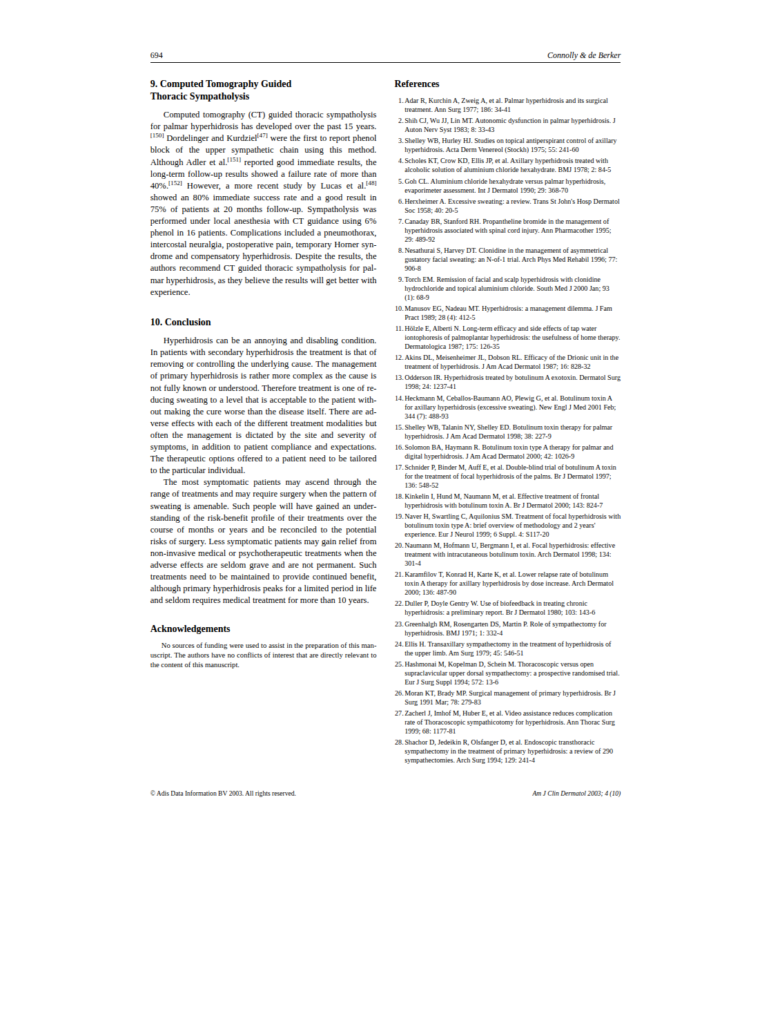694 Connolly & de Berker
9. Computed Tomography Guided
Thoracic Sympatholysis
Computed tomography (CT) guided thoracic sympatholysis for palmar hyperhidrosis has developed over the past 15 years.[150] Dordelinger and Kurdziel[47] were the first to report phenol block of the upper sympathetic chain using this method. Although Adler et al.[151] reported good immediate results, the long-term follow-up results showed a failure rate of more than 40%.[152] However, a more recent study by Lucas et al.[48] showed an 80% immediate success rate and a good result in 75% of patients at 20 months follow-up. Sympatholysis was performed under local anesthesia with CT guidance using 6% phenol in 16 patients. Complications included a pneumothorax, intercostal neuralgia, postoperative pain, temporary Horner syndrome and compensatory hyperhidrosis. Despite the results, the authors recommend CT guided thoracic sympatholysis for palmar hyperhidrosis, as they believe the results will get better with experience.
10. Conclusion
Hyperhidrosis can be an annoying and disabling condition. In patients with secondary hyperhidrosis the treatment is that of removing or controlling the underlying cause. The management of primary hyperhidrosis is rather more complex as the cause is not fully known or understood. Therefore treatment is one of reducing sweating to a level that is acceptable to the patient without making the cure worse than the disease itself. There are adverse effects with each of the different treatment modalities but often the management is dictated by the site and severity of symptoms, in addition to patient compliance and expectations. The therapeutic options offered to a patient need to be tailored to the particular individual.
The most symptomatic patients may ascend through the range of treatments and may require surgery when the pattern of sweating is amenable. Such people will have gained an understanding of the risk-benefit profile of their treatments over the course of months or years and be reconciled to the potential risks of surgery. Less symptomatic patients may gain relief from non-invasive medical or psychotherapeutic treatments when the adverse effects are seldom grave and are not permanent. Such treatments need to be maintained to provide continued benefit, although primary hyperhidrosis peaks for a limited period in life and seldom requires medical treatment for more than 10 years.
Acknowledgements
No sources of funding were used to assist in the preparation of this manuscript. The authors have no conflicts of interest that are directly relevant to the content of this manuscript.
References
Adar R, Kurchin A, Zweig A, et al. Palmar hyperhidrosis and its surgical treatment. Ann Surg 1977; 186: 34-41
Shih CJ, Wu JJ, Lin MT. Autonomic dysfunction in palmar hyperhidrosis. J Auton Nerv Syst 1983; 8: 33-43
Shelley WB, Hurley HJ. Studies on topical antiperspirant control of axillary hyperhidrosis. Acta Derm Venereol (Stockh) 1975; 55: 241-60
Scholes KT, Crow KD, Ellis JP, et al. Axillary hyperhidrosis treated with alcoholic solution of aluminium chloride hexahydrate. BMJ 1978; 2: 84-5
Goh CL. Aluminium chloride hexahydrate versus palmar hyperhidrosis, evaporimeter assessment. Int J Dermatol 1990; 29: 368-70
Herxheimer A. Excessive sweating: a review. Trans St John's Hosp Dermatol Soc 1958; 40: 20-5
Canaday BR, Stanford RH. Propantheline bromide in the management of hyperhidrosis associated with spinal cord injury. Ann Pharmacother 1995; 29: 489-92
Nesathurai S, Harvey DT. Clonidine in the management of asymmetrical gustatory facial sweating: an N-of-1 trial. Arch Phys Med Rehabil 1996; 77: 906-8
Torch EM. Remission of facial and scalp hyperhidrosis with clonidine hydrochloride and topical aluminium chloride. South Med J 2000 Jan; 93 (1): 68-9
Manusov EG, Nadeau MT. Hyperhidrosis: a management dilemma. J Fam Pract 1989; 28 (4): 412-5
Hölzle E, Alberti N. Long-term efficacy and side effects of tap water iontophoresis of palmoplantar hyperhidrosis: the usefulness of home therapy. Dermatologica 1987; 175: 126-35
Akins DL, Meisenheimer JL, Dobson RL. Efficacy of the Drionic unit in the treatment of hyperhidrosis. J Am Acad Dermatol 1987; 16: 828-32
Odderson IR. Hyperhidrosis treated by botulinum A exotoxin. Dermatol Surg 1998; 24: 1237-41
Heckmann M, Ceballos-Baumann AO, Plewig G, et al. Botulinum toxin A for axillary hyperhidrosis (excessive sweating). New Engl J Med 2001 Feb; 344 (7): 488-93
Shelley WB, Talanin NY, Shelley ED. Botulinum toxin therapy for palmar hyperhidrosis. J Am Acad Dermatol 1998; 38: 227-9
Solomon BA, Haymann R. Botulinum toxin type A therapy for palmar and digital hyperhidrosis. J Am Acad Dermatol 2000; 42: 1026-9
Schnider P, Binder M, Auff E, et al. Double-blind trial of botulinum A toxin for the treatment of focal hyperhidrosis of the palms. Br J Dermatol 1997; 136: 548-52
Kinkelin I, Hund M, Naumann M, et al. Effective treatment of frontal hyperhidrosis with botulinum toxin A. Br J Dermatol 2000; 143: 824-7
Naver H, Swartling C, Aquilonius SM. Treatment of focal hyperhidrosis with botulinum toxin type A: brief overview of methodology and 2 years' experience. Eur J Neurol 1999; 6 Suppl. 4: S117-20
Naumann M, Hofmann U, Bergmann I, et al. Focal hyperhidrosis: effective treatment with intracutaneous botulinum toxin. Arch Dermatol 1998; 134: 301-4
Karamfilov T, Konrad H, Karte K, et al. Lower relapse rate of botulinum toxin A therapy for axillary hyperhidrosis by dose increase. Arch Dermatol 2000; 136: 487-90
Duller P, Doyle Gentry W. Use of biofeedback in treating chronic hyperhidrosis: a preliminary report. Br J Dermatol 1980; 103: 143-6
Greenhalgh RM, Rosengarten DS, Martin P. Role of sympathectomy for hyperhidrosis. BMJ 1971; 1: 332-4
Ellis H. Transaxillary sympathectomy in the treatment of hyperhidrosis of the upper limb. Am Surg 1979; 45: 546-51
Hashmonai M, Kopelman D, Schein M. Thoracoscopic versus open supraclavicular upper dorsal sympathectomy: a prospective randomised trial. Eur J Surg Suppl 1994; 572: 13-6
Moran KT, Brady MP. Surgical management of primary hyperhidrosis. Br J Surg 1991 Mar; 78: 279-83
Zacherl J, Imhof M, Huber E, et al. Video assistance reduces complication rate of Thoracoscopic sympathicotomy for hyperhidrosis. Ann Thorac Surg 1999; 68: 1177-81
Shachor D, Jedeikin R, Olsfanger D, et al. Endoscopic transthoracic sympathectomy in the treatment of primary hyperhidrosis: a review of 290 sympathectomies. Arch Surg 1994; 129: 241-4
© Adis Data Information BV 2003. All rights reserved. Am J Clin Dermatol 2003; 4 (10)